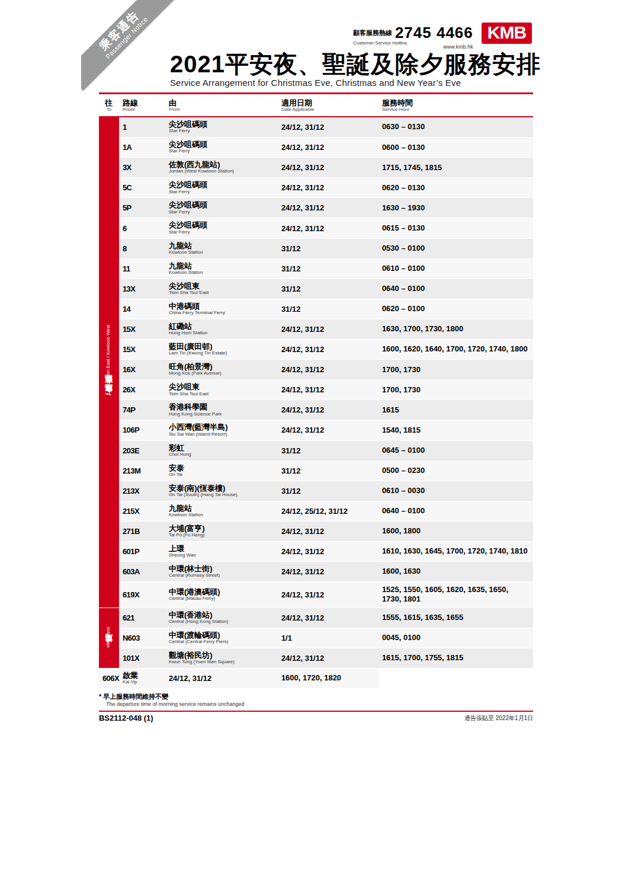乘客通告
Passenger Notice
顧客服務熱線 2745 4466 Customer Service Hotline
www.kmb.hk
KMB
2021平安夜、聖誕及除夕服務安排
Service Arrangement for Christmas Eve, Christmas and New Year’s Eve
| 往 To | 路線 Route | 由 From | 適用日期 Date Applicable | 服務時間 Service Hour |
| --- | --- | --- | --- | --- |
| 九龍東 / 九龍西 Kowloon East / Kowloon West | 1 | 尖沙咀碼頭 Star Ferry | 24/12, 31/12 | 0630 – 0130 |
| 1A | 尖沙咀碼頭 Star Ferry | 24/12, 31/12 | 0600 – 0130 |
| 3X | 佐敦(西九龍站) Jordan (West Kowloon Station) | 24/12, 31/12 | 1715, 1745, 1815 |
| 5C | 尖沙咀碼頭 Star Ferry | 24/12, 31/12 | 0620 – 0130 |
| 5P | 尖沙咀碼頭 Star Ferry | 24/12, 31/12 | 1630 – 1930 |
| 6 | 尖沙咀碼頭 Star Ferry | 24/12, 31/12 | 0615 – 0130 |
| 8 | 九龍站 Kowloon Station | 31/12 | 0530 – 0100 |
| 11 | 九龍站 Kowloon Station | 31/12 | 0610 – 0100 |
| 13X | 尖沙咀東 Tsim Sha Tsui East | 31/12 | 0640 – 0100 |
| 14 | 中港碼頭 China Ferry Terminal Ferry | 31/12 | 0620 – 0100 |
| 15X | 紅磡站 Hung Hom Station | 24/12, 31/12 | 1630, 1700, 1730, 1800 |
| 15X | 藍田(廣田邨) Lam Tin (Kwong Tin Estate) | 24/12, 31/12 | 1600, 1620, 1640, 1700, 1720, 1740, 1800 |
| 16X | 旺角(柏景灣) Mong Kok (Park Avenue) | 24/12, 31/12 | 1700, 1730 |
| 26X | 尖沙咀東 Tsim Sha Tsui East | 24/12, 31/12 | 1700, 1730 |
| 74P | 香港科學園 Hong Kong Science Park | 24/12, 31/12 | 1615 |
| 106P | 小西灣(藍灣半島) Siu Sai Wan (Island Resort) | 24/12, 31/12 | 1540, 1815 |
| 203E | 彩虹 Choi Hung | 31/12 | 0645 – 0100 |
| 213M | 安泰 On Tai | 31/12 | 0500 – 0230 |
| 213X | 安泰(南)(恆泰樓) On Tai (South) (Hang Tai House) | 31/12 | 0610 – 0030 |
| 215X | 九龍站 Kowloon Station | 24/12, 25/12, 31/12 | 0640 – 0100 |
| 271B | 大埔(富亨) Tai Po (Fu Heng) | 24/12, 31/12 | 1600, 1800 |
| 601P | 上環 Sheung Wan | 24/12, 31/12 | 1610, 1630, 1645, 1700, 1720, 1740, 1810 |
| 603A | 中環(林士街) Central (Rumsey Street) | 24/12, 31/12 | 1600, 1630 |
| 619X | 中環(港澳碼頭) Central (Macau Ferry) | 24/12, 31/12 | 1525, 1550, 1605, 1620, 1635, 1650, 1730, 1801 |
| 港島 HK Island | 621 | 中環(香港站) Central (Hong Kong Station) | 24/12, 31/12 | 1555, 1615, 1635, 1655 |
| N603 | 中環(渡輪碼頭) Central (Central Ferry Piers) | 1/1 | 0045, 0100 |
| 101X | 觀塘(裕民坊) Kwun Tong (Yuen Man Square) | 24/12, 31/12 | 1615, 1700, 1755, 1815 |
| 606X | 啟業 Kai Yip | 24/12, 31/12 | 1600, 1720, 1820 |
* 早上服務時間維持不變 The departure time of morning service remains unchanged
BS2112-048 (1)
通告張貼至 2022年1月1日